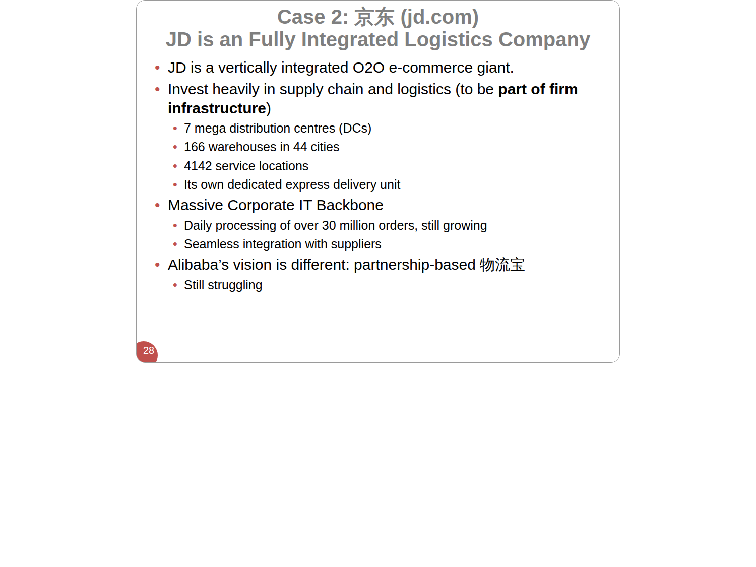Case 2: 京东 (jd.com) JD is an Fully Integrated Logistics Company
JD is a vertically integrated O2O e-commerce giant.
Invest heavily in supply chain and logistics (to be part of firm infrastructure)
7 mega distribution centres (DCs)
166 warehouses in 44 cities
4142 service locations
Its own dedicated express delivery unit
Massive Corporate IT Backbone
Daily processing of over 30 million orders, still growing
Seamless integration with suppliers
Alibaba’s vision is different: partnership-based 物流宝
Still struggling
28